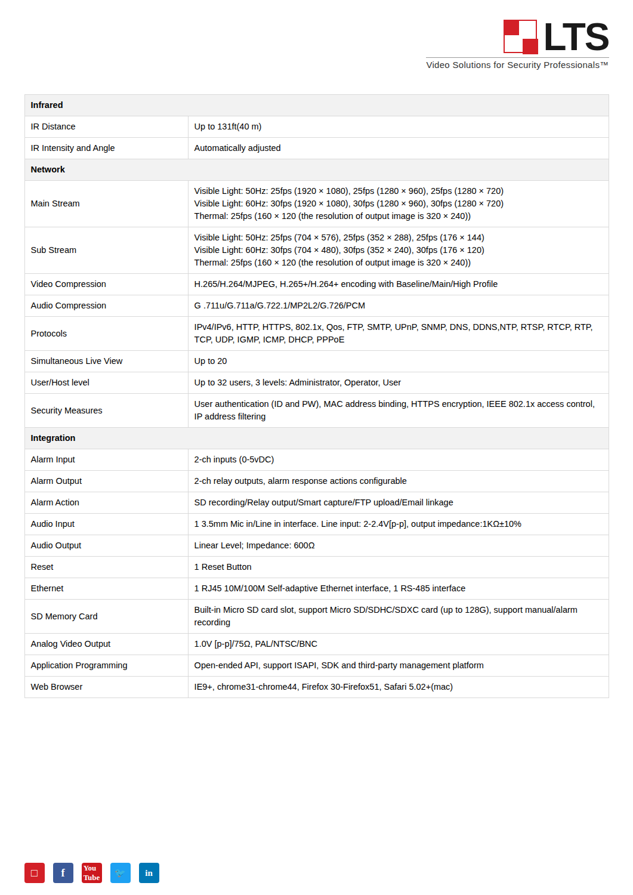LTS
Video Solutions for Security Professionals™
| Infrared |
| --- |
| IR Distance | Up to 131ft(40 m) |
| IR Intensity and Angle | Automatically adjusted |
| Network |
| Main Stream | Visible Light: 50Hz: 25fps (1920 × 1080), 25fps (1280 × 960), 25fps (1280 × 720) Visible Light: 60Hz: 30fps (1920 × 1080), 30fps (1280 × 960), 30fps (1280 × 720) Thermal: 25fps (160 × 120 (the resolution of output image is 320 × 240)) |
| Sub Stream | Visible Light: 50Hz: 25fps (704 × 576), 25fps (352 × 288), 25fps (176 × 144) Visible Light: 60Hz: 30fps (704 × 480), 30fps (352 × 240), 30fps (176 × 120) Thermal: 25fps (160 × 120 (the resolution of output image is 320 × 240)) |
| Video Compression | H.265/H.264/MJPEG, H.265+/H.264+ encoding with Baseline/Main/High Profile |
| Audio Compression | G .711u/G.711a/G.722.1/MP2L2/G.726/PCM |
| Protocols | IPv4/IPv6, HTTP, HTTPS, 802.1x, Qos, FTP, SMTP, UPnP, SNMP, DNS, DDNS,NTP, RTSP, RTCP, RTP, TCP, UDP, IGMP, ICMP, DHCP, PPPoE |
| Simultaneous Live View | Up to 20 |
| User/Host level | Up to 32 users, 3 levels: Administrator, Operator, User |
| Security Measures | User authentication (ID and PW), MAC address binding, HTTPS encryption, IEEE 802.1x access control, IP address filtering |
| Integration |
| Alarm Input | 2-ch inputs (0-5vDC) |
| Alarm Output | 2-ch relay outputs, alarm response actions configurable |
| Alarm Action | SD recording/Relay output/Smart capture/FTP upload/Email linkage |
| Audio Input | 1 3.5mm Mic in/Line in interface. Line input: 2-2.4V[p-p], output impedance:1KΩ±10% |
| Audio Output | Linear Level; Impedance: 600Ω |
| Reset | 1 Reset Button |
| Ethernet | 1 RJ45 10M/100M Self-adaptive Ethernet interface, 1 RS-485 interface |
| SD Memory Card | Built-in Micro SD card slot, support Micro SD/SDHC/SDXC card (up to 128G), support manual/alarm recording |
| Analog Video Output | 1.0V [p-p]/75Ω, PAL/NTSC/BNC |
| Application Programming | Open-ended API, support ISAPI, SDK and third-party management platform |
| Web Browser | IE9+, chrome31-chrome44, Firefox 30-Firefox51, Safari 5.02+(mac) |
□
f
You
Tube
🐦
in